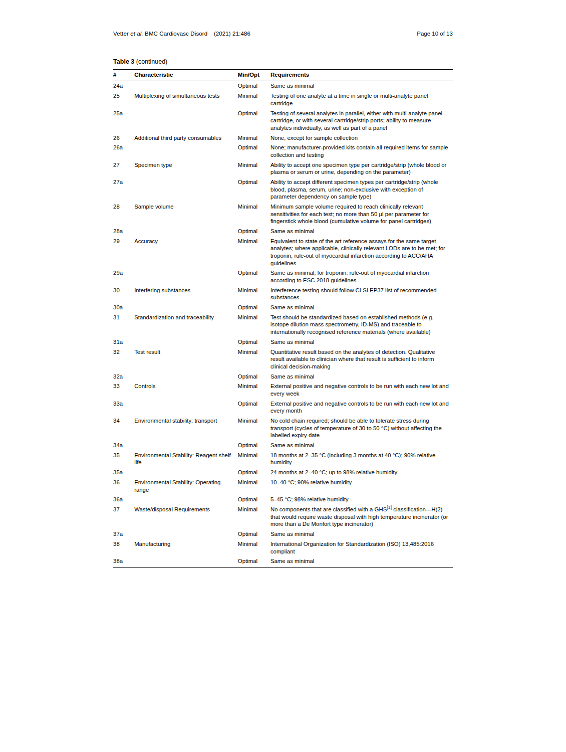Vetter et al. BMC Cardiovasc Disord(2021) 21:486
Page 10 of 13
Table 3 (continued)
| # | Characteristic | Min/Opt | Requirements |
| --- | --- | --- | --- |
| 24a | | Optimal | Same as minimal |
| 25 | Multiplexing of simultaneous tests | Minimal | Testing of one analyte at a time in single or multi-analyte panel cartridge |
| 25a | | Optimal | Testing of several analytes in parallel, either with multi-analyte panel cartridge, or with several cartridge/strip ports; ability to measure analytes individually, as well as part of a panel |
| 26 | Additional third party consumables | Minimal | None, except for sample collection |
| 26a | | Optimal | None; manufacturer-provided kits contain all required items for sample collection and testing |
| 27 | Specimen type | Minimal | Ability to accept one specimen type per cartridge/strip (whole blood or plasma or serum or urine, depending on the parameter) |
| 27a | | Optimal | Ability to accept different specimen types per cartridge/strip (whole blood, plasma, serum, urine; non-exclusive with exception of parameter dependency on sample type) |
| 28 | Sample volume | Minimal | Minimum sample volume required to reach clinically relevant sensitivities for each test; no more than 50 µl per parameter for fingerstick whole blood (cumulative volume for panel cartridges) |
| 28a | | Optimal | Same as minimal |
| 29 | Accuracy | Minimal | Equivalent to state of the art reference assays for the same target analytes; where applicable, clinically relevant LODs are to be met; for troponin, rule-out of myocardial infarction according to ACC/AHA guidelines |
| 29a | | Optimal | Same as minimal; for troponin: rule-out of myocardial infarction according to ESC 2018 guidelines |
| 30 | Interfering substances | Minimal | Interference testing should follow CLSI EP37 list of recommended substances |
| 30a | | Optimal | Same as minimal |
| 31 | Standardization and traceability | Minimal | Test should be standardized based on established methods (e.g. isotope dilution mass spectrometry, ID-MS) and traceable to internationally recognised reference materials (where available) |
| 31a | | Optimal | Same as minimal |
| 32 | Test result | Minimal | Quantitative result based on the analytes of detection. Qualitative result available to clinician where that result is sufficient to inform clinical decision-making |
| 32a | | Optimal | Same as minimal |
| 33 | Controls | Minimal | External positive and negative controls to be run with each new lot and every week |
| 33a | | Optimal | External positive and negative controls to be run with each new lot and every month |
| 34 | Environmental stability: transport | Minimal | No cold chain required; should be able to tolerate stress during transport (cycles of temperature of 30 to 50 °C) without affecting the labelled expiry date |
| 34a | | Optimal | Same as minimal |
| 35 | Environmental Stability: Reagent shelf life | Minimal | 18 months at 2–35 °C (including 3 months at 40 °C); 90% relative humidity |
| 35a | | Optimal | 24 months at 2–40 °C; up to 98% relative humidity |
| 36 | Environmental Stability: Operating range | Minimal | 10–40 °C; 90% relative humidity |
| 36a | | Optimal | 5–45 °C; 98% relative humidity |
| 37 | Waste/disposal Requirements | Minimal | No components that are classified with a GHS [1] classification—H(2) that would require waste disposal with high temperature incinerator (or more than a De Monfort type incinerator) |
| 37a | | Optimal | Same as minimal |
| 38 | Manufacturing | Minimal | International Organization for Standardization (ISO) 13,485:2016 compliant |
| 38a | | Optimal | Same as minimal |